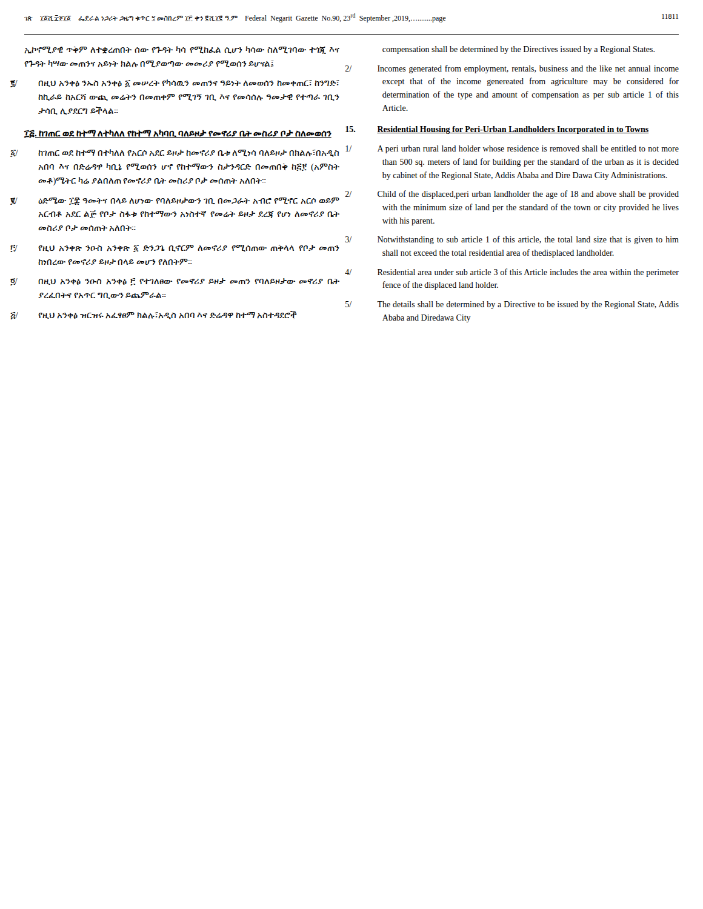ገጽ ፲፩ሺ፰፻፲፩ ፌደራል ነጋሪት ጋዜጣ ቁጥር ፺ መስከረም ፲፫ ቀን ፪ሺ፲፪ ዓ.ም Federal Negarit Gazette No.90, 23rd September ,2019,…........page 11811
ኢኮኖሚያዊ ጥቅም ለተቋረጠበት ሰው የጉዳት ካሳ የሚከፈል ሲሆን ካሳው ስለሚገባው ተጎጂ እና የጉዳት ካሣው መጠንና አይነት ክልሉ በሚያወጣው መመሪያ የሚወሰን ይሆናል፤
፪/በዚህ አንቀፅ ንኡስ አንቀፅ ፩ መሠረት የካሳዉን መጠንና ዓይነት ለመወሰን ከመቀጠር፣ ከንግድ፣ ከኪራይ ከአርሻ ውጪ መሬትን በመጠቀም የሚገኝ ገቢ እና የመሳሰሉ ዓመታዊ የተጣራ ገቢን ታሳቢ ሊያደርግ ይችላል።
፲፭. ከገጠር ወደ ከተማ ለተካለለ የከተማ አካባቢ ባለይዞታ የመኖሪያ ቤት መስሪያ ቦታ ስለመወሰን
፩/ከገጠር ወደ ከተማ በተካለለ የአርሶ አደር ይዞታ ከመኖሪያ ቤቱ ለሚነሳ ባለይዞታ በክልሉ፣በአዲስ አበባ እና በድሬዳዋ ካቢኔ የሚወሰን ሆኖ የከተማውን ስታንዳርድ በመጠበቅ ከ፭፻ (አምስት መቶ)ሜትር ካሬ ያልበለጠ የመኖሪያ ቤት መስሪያ ቦታ መሰጠት አለበት።
፪/ዕድሜው ፲፰ ዓመትና በላይ ለሆነው የባለይዞታውን ገቢ በመጋራት አብሮ የሚኖር አርሶ ወይም አርብቶ አደር ልጅ የቦታ ስፋቱ የከተማውን አነስተኛ የመሬት ይዞታ ደረጃ የሆነ ለመኖሪያ ቤት መስሪያ ቦታ መሰጠት አለበት።
፫/የዚህ አንቀጽ ንዑስ አንቀጽ ፩ ድንጋጌ ቢኖርም ለመኖሪያ የሚሰጠው ጠቅላላ የቦታ መጠን ከነበረው የመኖሪያ ይዞታ በላይ መሆን የለበትም።
፬/በዚህ አንቀፅ ንዑስ አንቀፅ ፫ የተገለፀው የመኖሪያ ይዞታ መጠን የባለይዞታው መኖሪያ ቤት ያረፈበትና የአጥር ግቢውን ይጨምራል።
፭/የዚህ አንቀፅ ዝርዝሩ አፈፃፀም ክልሉ፣አዲስ አበባ እና ድሬዳዋ ከተማ አስተዳደሮች
compensation shall be determined by the Directives issued by a Regional States.
2/Incomes generated from employment, rentals, business and the like net annual income except that of the income genereated from agriculture may be considered for determination of the type and amount of compensation as per sub article 1 of this Article.
15. Residential Housing for Peri-Urban Landholders Incorporated in to Towns
1/A peri urban rural land holder whose residence is removed shall be entitled to not more than 500 sq. meters of land for building per the standard of the urban as it is decided by cabinet of the Regional State, Addis Ababa and Dire Dawa City Administrations.
2/Child of the displaced,peri urban landholder the age of 18 and above shall be provided with the minimum size of land per the standard of the town or city provided he lives with his parent.
3/Notwithstanding to sub article 1 of this article, the total land size that is given to him shall not exceed the total residential area of thedisplaced landholder.
4/Residential area under sub article 3 of this Article includes the area within the perimeter fence of the displaced land holder.
5/The details shall be determined by a Directive to be issued by the Regional State, Addis Ababa and Diredawa City